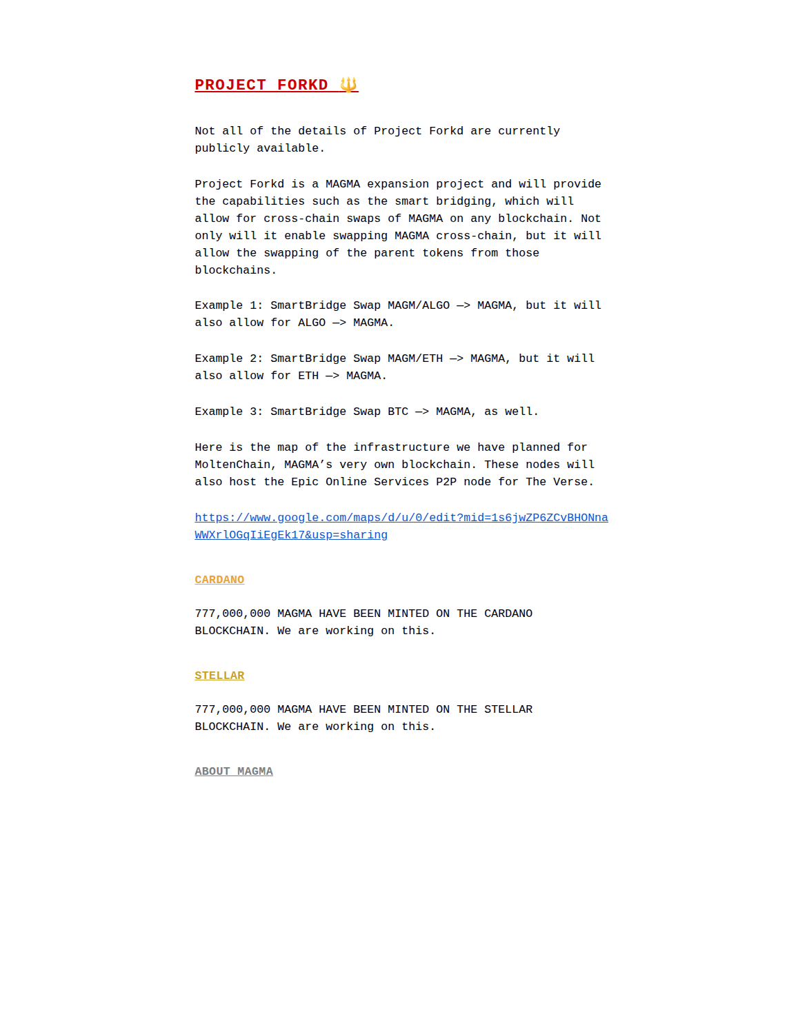PROJECT FORKD 🔱
Not all of the details of Project Forkd are currently publicly available.
Project Forkd is a MAGMA expansion project and will provide the capabilities such as the smart bridging, which will allow for cross-chain swaps of MAGMA on any blockchain. Not only will it enable swapping MAGMA cross-chain, but it will allow the swapping of the parent tokens from those blockchains.
Example 1: SmartBridge Swap MAGM/ALGO —> MAGMA, but it will also allow for ALGO —> MAGMA.
Example 2: SmartBridge Swap MAGM/ETH —> MAGMA, but it will also allow for ETH —> MAGMA.
Example 3: SmartBridge Swap BTC —> MAGMA, as well.
Here is the map of the infrastructure we have planned for MoltenChain, MAGMA’s very own blockchain. These nodes will also host the Epic Online Services P2P node for The Verse.
https://www.google.com/maps/d/u/0/edit?mid=1s6jwZP6ZCvBHONnaWWXrlOGqIiEgEk17&usp=sharing
CARDANO
777,000,000 MAGMA HAVE BEEN MINTED ON THE CARDANO BLOCKCHAIN. We are working on this.
STELLAR
777,000,000 MAGMA HAVE BEEN MINTED ON THE STELLAR BLOCKCHAIN. We are working on this.
ABOUT MAGMA